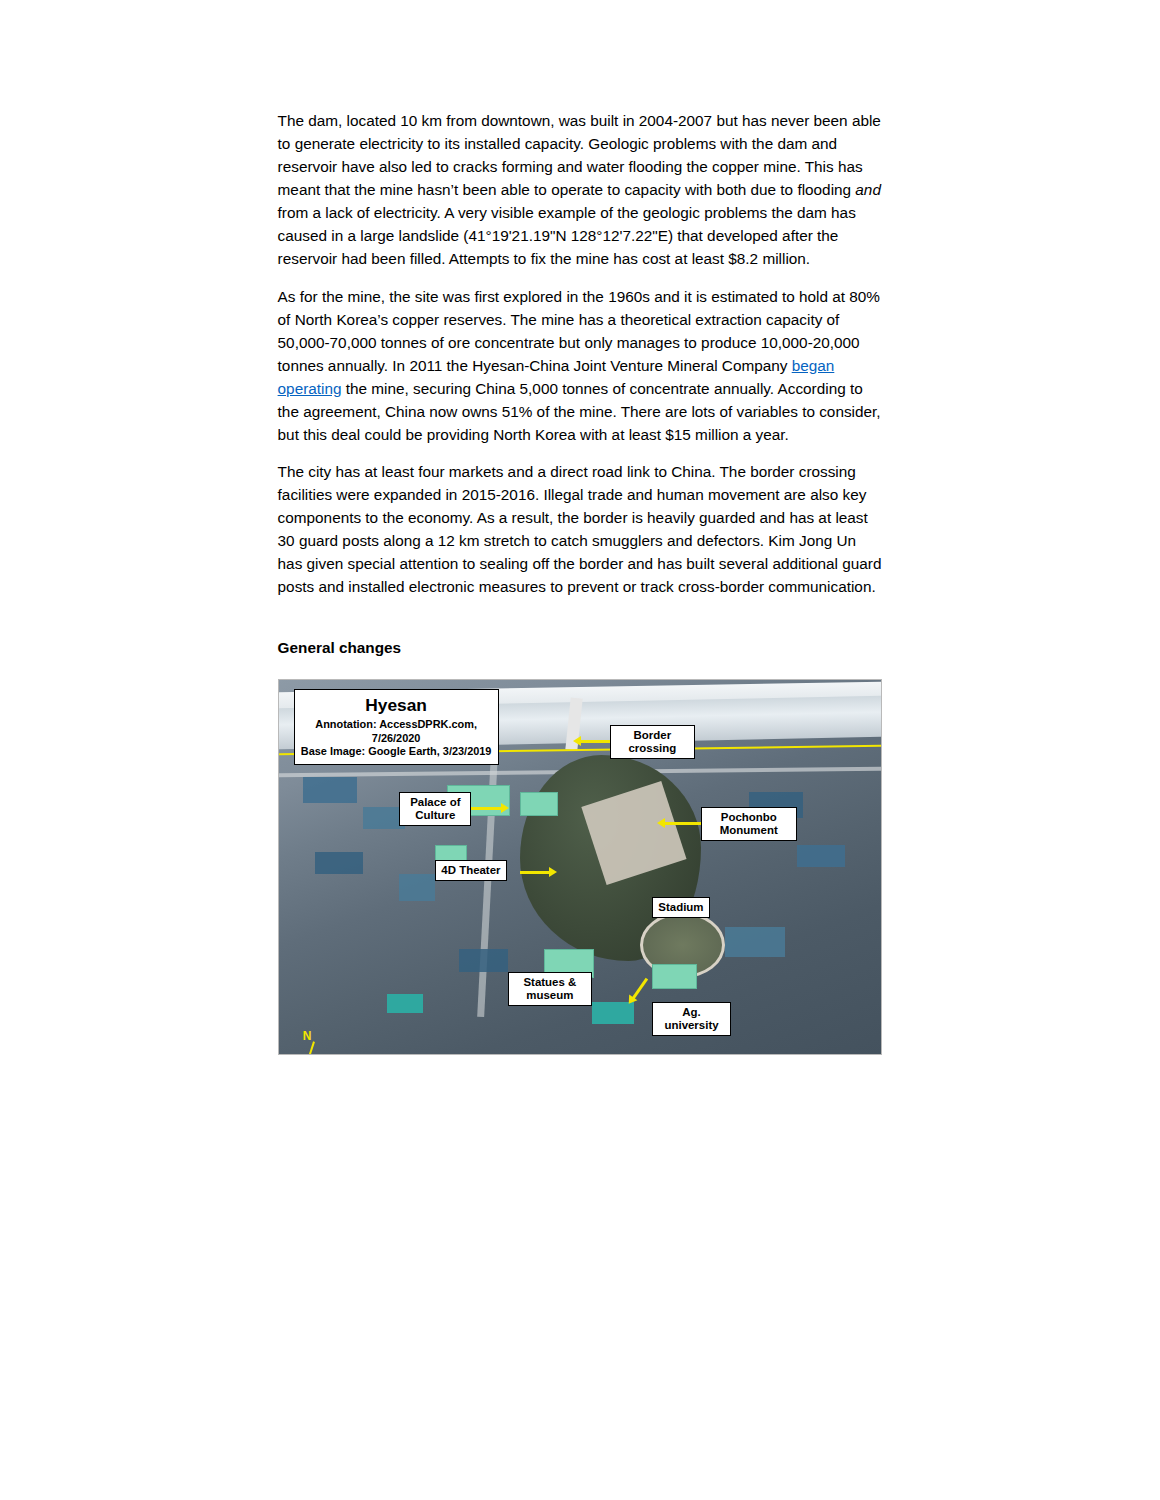The dam, located 10 km from downtown, was built in 2004-2007 but has never been able to generate electricity to its installed capacity. Geologic problems with the dam and reservoir have also led to cracks forming and water flooding the copper mine. This has meant that the mine hasn’t been able to operate to capacity with both due to flooding and from a lack of electricity. A very visible example of the geologic problems the dam has caused in a large landslide (41°19'21.19"N 128°12'7.22"E) that developed after the reservoir had been filled. Attempts to fix the mine has cost at least $8.2 million.
As for the mine, the site was first explored in the 1960s and it is estimated to hold at 80% of North Korea’s copper reserves. The mine has a theoretical extraction capacity of 50,000-70,000 tonnes of ore concentrate but only manages to produce 10,000-20,000 tonnes annually. In 2011 the Hyesan-China Joint Venture Mineral Company began operating the mine, securing China 5,000 tonnes of concentrate annually. According to the agreement, China now owns 51% of the mine. There are lots of variables to consider, but this deal could be providing North Korea with at least $15 million a year.
The city has at least four markets and a direct road link to China. The border crossing facilities were expanded in 2015-2016. Illegal trade and human movement are also key components to the economy. As a result, the border is heavily guarded and has at least 30 guard posts along a 12 km stretch to catch smugglers and defectors. Kim Jong Un has given special attention to sealing off the border and has built several additional guard posts and installed electronic measures to prevent or track cross-border communication.
General changes
Hyesan
Annotation: AccessDPRK.com, 7/26/2020
Base Image: Google Earth, 3/23/2019
Border
crossing
Palace of
Culture
Pochonbo
Monument
4D Theater
Stadium
Statues &
museum
Ag.
university
N